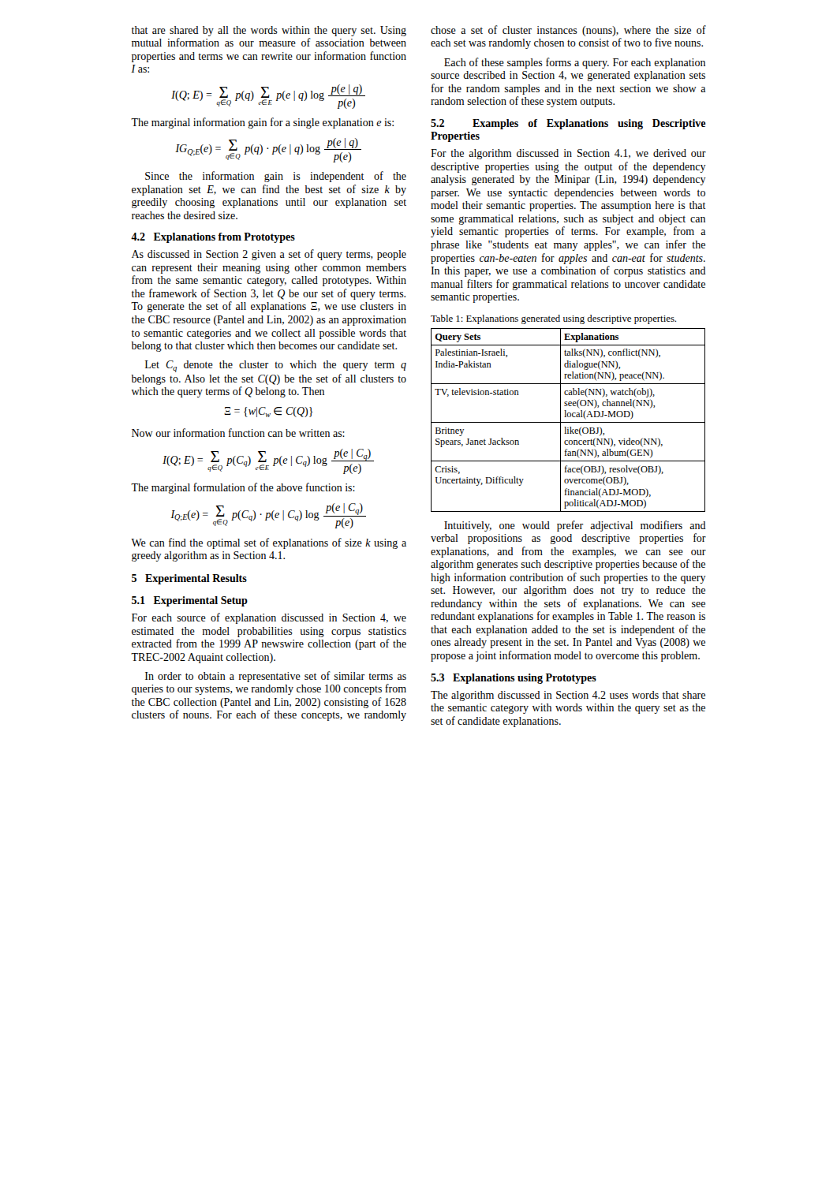that are shared by all the words within the query set. Using mutual information as our measure of association between properties and terms we can rewrite our information function I as:
I(Q; E) = Σq∈Q p(q) Σe∈E p(e | q) log p(e | q) p(e)
The marginal information gain for a single explanation e is:
IGQ;E(e) = Σq∈Q p(q) · p(e | q) log p(e | q) p(e)
Since the information gain is independent of the explanation set E, we can find the best set of size k by greedily choosing explanations until our explanation set reaches the desired size.
4.2 Explanations from Prototypes
As discussed in Section 2 given a set of query terms, people can represent their meaning using other common members from the same semantic category, called prototypes. Within the framework of Section 3, let Q be our set of query terms. To generate the set of all explanations Ξ, we use clusters in the CBC resource (Pantel and Lin, 2002) as an approximation to semantic categories and we collect all possible words that belong to that cluster which then becomes our candidate set.
Let Cq denote the cluster to which the query term q belongs to. Also let the set C(Q) be the set of all clusters to which the query terms of Q belong to. Then
Ξ = {w|Cw ∈ C(Q)}
Now our information function can be written as:
I(Q; E) = Σq∈Q p(Cq) Σe∈E p(e | Cq) log p(e | Cq) p(e)
The marginal formulation of the above function is:
IQ;E(e) = Σq∈Q p(Cq) · p(e | Cq) log p(e | Cq) p(e)
We can find the optimal set of explanations of size k using a greedy algorithm as in Section 4.1.
5 Experimental Results
5.1 Experimental Setup
For each source of explanation discussed in Section 4, we estimated the model probabilities using corpus statistics extracted from the 1999 AP newswire collection (part of the TREC-2002 Aquaint collection).
In order to obtain a representative set of similar terms as queries to our systems, we randomly chose 100 concepts from the CBC collection (Pantel and Lin, 2002) consisting of 1628 clusters of nouns. For each of these concepts, we randomly chose a set of cluster instances (nouns), where the size of each set was randomly chosen to consist of two to five nouns.
Each of these samples forms a query. For each explanation source described in Section 4, we generated explanation sets for the random samples and in the next section we show a random selection of these system outputs.
5.2 Examples of Explanations using Descriptive Properties
For the algorithm discussed in Section 4.1, we derived our descriptive properties using the output of the dependency analysis generated by the Minipar (Lin, 1994) dependency parser. We use syntactic dependencies between words to model their semantic properties. The assumption here is that some grammatical relations, such as subject and object can yield semantic properties of terms. For example, from a phrase like "students eat many apples", we can infer the properties can-be-eaten for apples and can-eat for students. In this paper, we use a combination of corpus statistics and manual filters for grammatical relations to uncover candidate semantic properties.
Table 1: Explanations generated using descriptive properties.
| Query Sets | Explanations |
| --- | --- |
| Palestinian-Israeli, India-Pakistan | talks(NN), conflict(NN), dialogue(NN), relation(NN), peace(NN). |
| TV, television-station | cable(NN), watch(obj), see(ON), channel(NN), local(ADJ-MOD) |
| Britney Spears, Janet Jackson | like(OBJ), concert(NN), video(NN), fan(NN), album(GEN) |
| Crisis, Uncertainty, Difficulty | face(OBJ), resolve(OBJ), overcome(OBJ), financial(ADJ-MOD), political(ADJ-MOD) |
Intuitively, one would prefer adjectival modifiers and verbal propositions as good descriptive properties for explanations, and from the examples, we can see our algorithm generates such descriptive properties because of the high information contribution of such properties to the query set. However, our algorithm does not try to reduce the redundancy within the sets of explanations. We can see redundant explanations for examples in Table 1. The reason is that each explanation added to the set is independent of the ones already present in the set. In Pantel and Vyas (2008) we propose a joint information model to overcome this problem.
5.3 Explanations using Prototypes
The algorithm discussed in Section 4.2 uses words that share the semantic category with words within the query set as the set of candidate explanations.